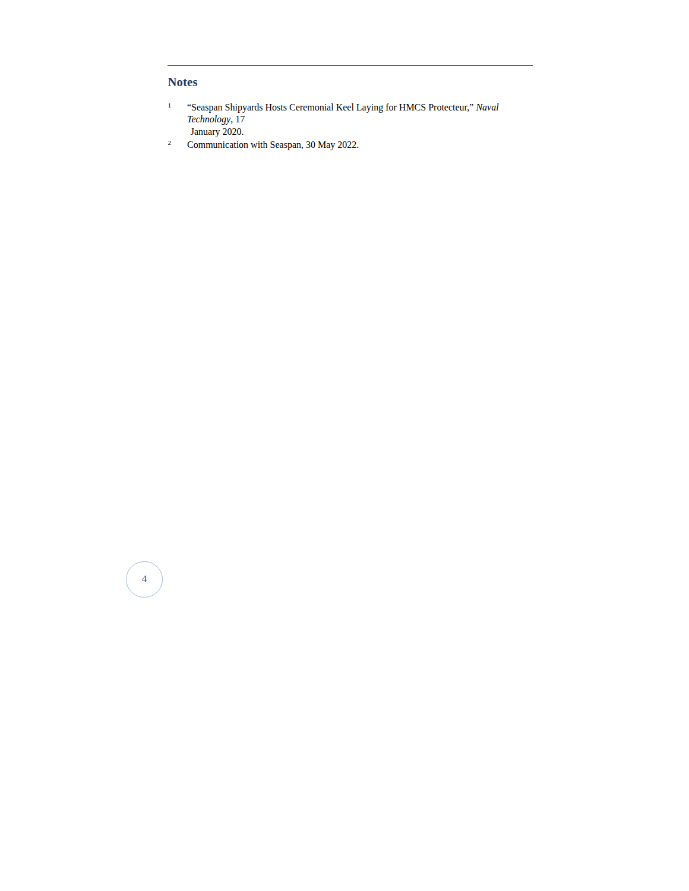Notes
1 “Seaspan Shipyards Hosts Ceremonial Keel Laying for HMCS Protecteur,” Naval Technology, 17 January 2020.
2 Communication with Seaspan, 30 May 2022.
4